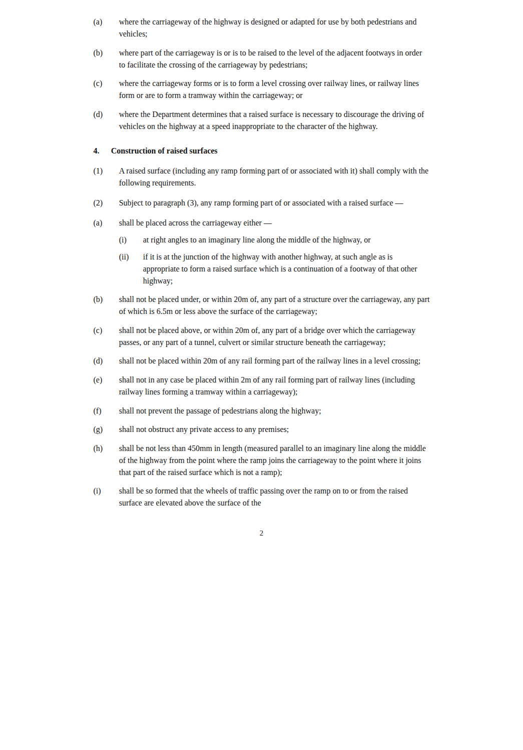(a) where the carriageway of the highway is designed or adapted for use by both pedestrians and vehicles;
(b) where part of the carriageway is or is to be raised to the level of the adjacent footways in order to facilitate the crossing of the carriageway by pedestrians;
(c) where the carriageway forms or is to form a level crossing over railway lines, or railway lines form or are to form a tramway within the carriageway; or
(d) where the Department determines that a raised surface is necessary to discourage the driving of vehicles on the highway at a speed inappropriate to the character of the highway.
4. Construction of raised surfaces
(1) A raised surface (including any ramp forming part of or associated with it) shall comply with the following requirements.
(2) Subject to paragraph (3), any ramp forming part of or associated with a raised surface —
(a) shall be placed across the carriageway either —
(i) at right angles to an imaginary line along the middle of the highway, or
(ii) if it is at the junction of the highway with another highway, at such angle as is appropriate to form a raised surface which is a continuation of a footway of that other highway;
(b) shall not be placed under, or within 20m of, any part of a structure over the carriageway, any part of which is 6.5m or less above the surface of the carriageway;
(c) shall not be placed above, or within 20m of, any part of a bridge over which the carriageway passes, or any part of a tunnel, culvert or similar structure beneath the carriageway;
(d) shall not be placed within 20m of any rail forming part of the railway lines in a level crossing;
(e) shall not in any case be placed within 2m of any rail forming part of railway lines (including railway lines forming a tramway within a carriageway);
(f) shall not prevent the passage of pedestrians along the highway;
(g) shall not obstruct any private access to any premises;
(h) shall be not less than 450mm in length (measured parallel to an imaginary line along the middle of the highway from the point where the ramp joins the carriageway to the point where it joins that part of the raised surface which is not a ramp);
(i) shall be so formed that the wheels of traffic passing over the ramp on to or from the raised surface are elevated above the surface of the
2